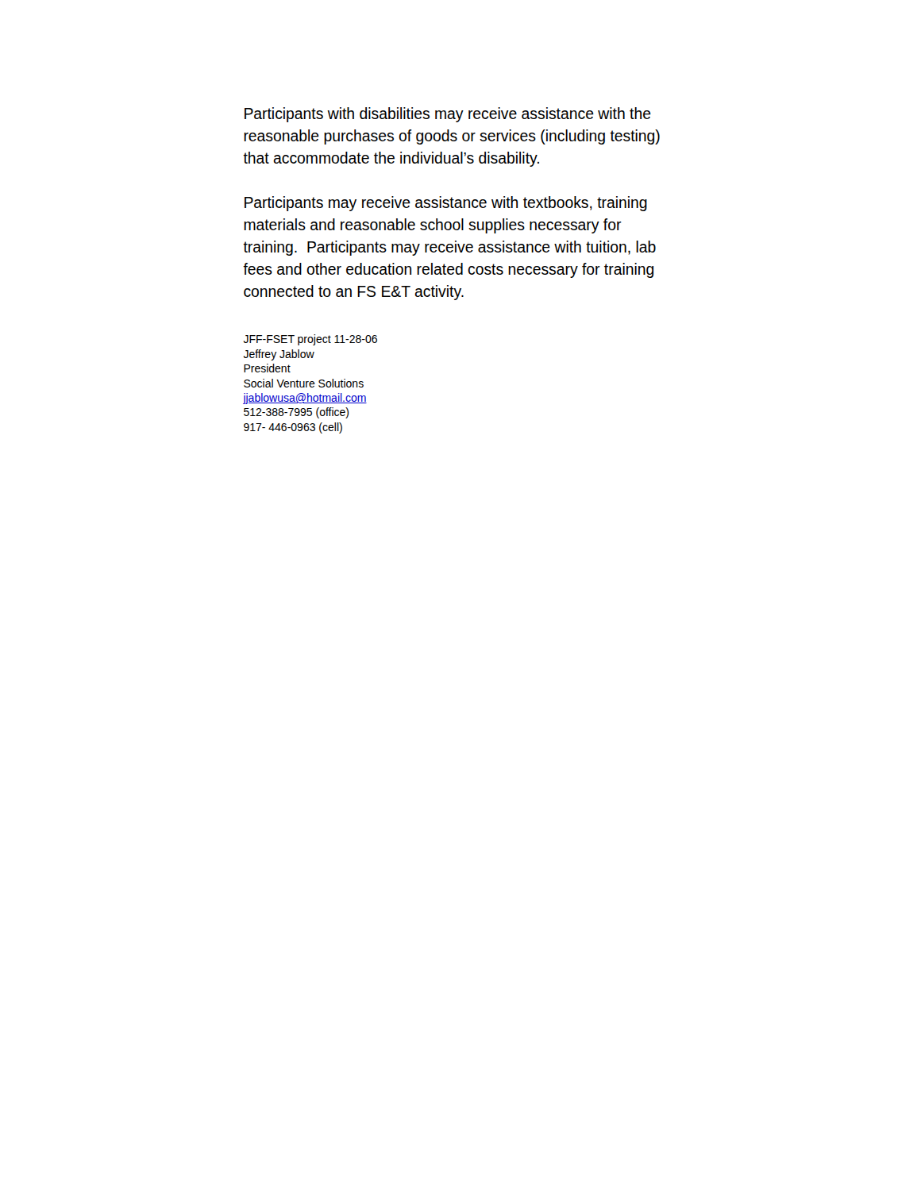Participants with disabilities may receive assistance with the reasonable purchases of goods or services (including testing) that accommodate the individual’s disability.
Participants may receive assistance with textbooks, training materials and reasonable school supplies necessary for training. Participants may receive assistance with tuition, lab fees and other education related costs necessary for training connected to an FS E&T activity.
JFF-FSET project 11-28-06
Jeffrey Jablow
President
Social Venture Solutions
jjablowusa@hotmail.com
512-388-7995 (office)
917- 446-0963 (cell)